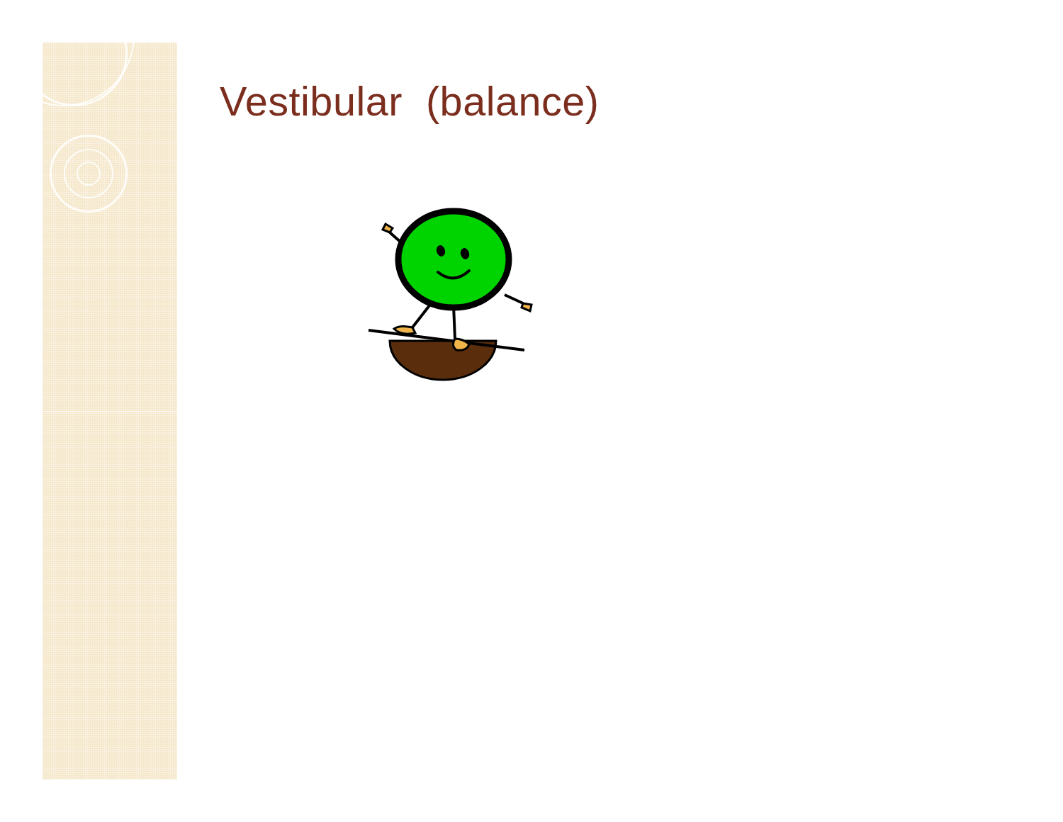Vestibular (balance)